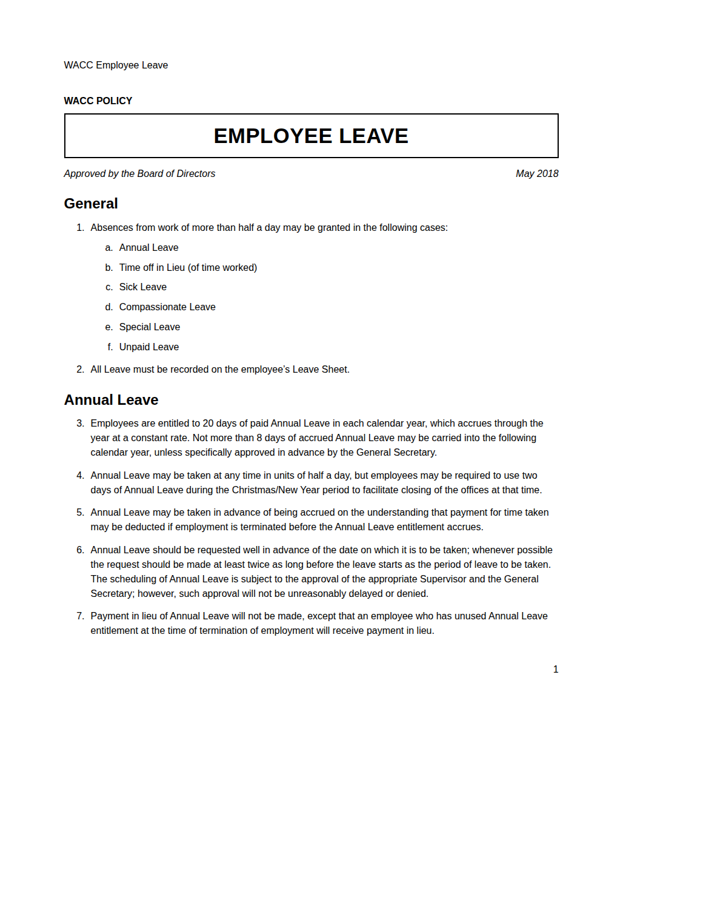WACC Employee Leave
WACC POLICY
EMPLOYEE LEAVE
Approved by the Board of Directors May 2018
General
Absences from work of more than half a day may be granted in the following cases:
Annual Leave
Time off in Lieu (of time worked)
Sick Leave
Compassionate Leave
Special Leave
Unpaid Leave
All Leave must be recorded on the employee’s Leave Sheet.
Annual Leave
Employees are entitled to 20 days of paid Annual Leave in each calendar year, which accrues through the year at a constant rate. Not more than 8 days of accrued Annual Leave may be carried into the following calendar year, unless specifically approved in advance by the General Secretary.
Annual Leave may be taken at any time in units of half a day, but employees may be required to use two days of Annual Leave during the Christmas/New Year period to facilitate closing of the offices at that time.
Annual Leave may be taken in advance of being accrued on the understanding that payment for time taken may be deducted if employment is terminated before the Annual Leave entitlement accrues.
Annual Leave should be requested well in advance of the date on which it is to be taken; whenever possible the request should be made at least twice as long before the leave starts as the period of leave to be taken. The scheduling of Annual Leave is subject to the approval of the appropriate Supervisor and the General Secretary; however, such approval will not be unreasonably delayed or denied.
Payment in lieu of Annual Leave will not be made, except that an employee who has unused Annual Leave entitlement at the time of termination of employment will receive payment in lieu.
1